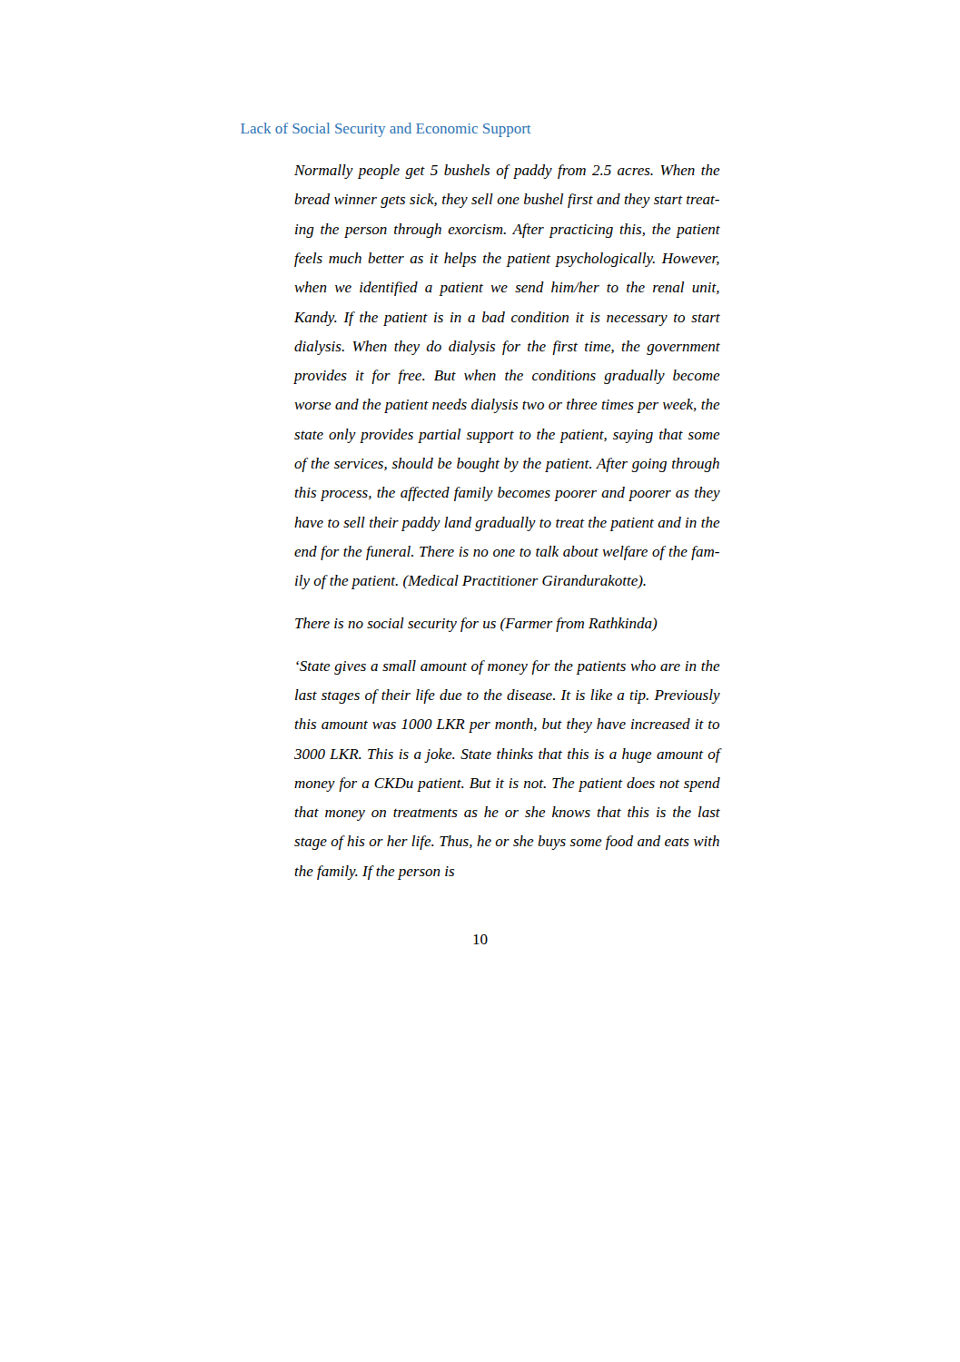Lack of Social Security and Economic Support
Normally people get 5 bushels of paddy from 2.5 acres. When the bread winner gets sick, they sell one bushel first and they start treating the person through exorcism. After practicing this, the patient feels much better as it helps the patient psychologically. However, when we identified a patient we send him/her to the renal unit, Kandy. If the patient is in a bad condition it is necessary to start dialysis. When they do dialysis for the first time, the government provides it for free. But when the conditions gradually become worse and the patient needs dialysis two or three times per week, the state only provides partial support to the patient, saying that some of the services, should be bought by the patient. After going through this process, the affected family becomes poorer and poorer as they have to sell their paddy land gradually to treat the patient and in the end for the funeral. There is no one to talk about welfare of the family of the patient. (Medical Practitioner Girandurakotte).
There is no social security for us (Farmer from Rathkinda)
‘State gives a small amount of money for the patients who are in the last stages of their life due to the disease. It is like a tip. Previously this amount was 1000 LKR per month, but they have increased it to 3000 LKR. This is a joke. State thinks that this is a huge amount of money for a CKDu patient. But it is not. The patient does not spend that money on treatments as he or she knows that this is the last stage of his or her life. Thus, he or she buys some food and eats with the family. If the person is
10